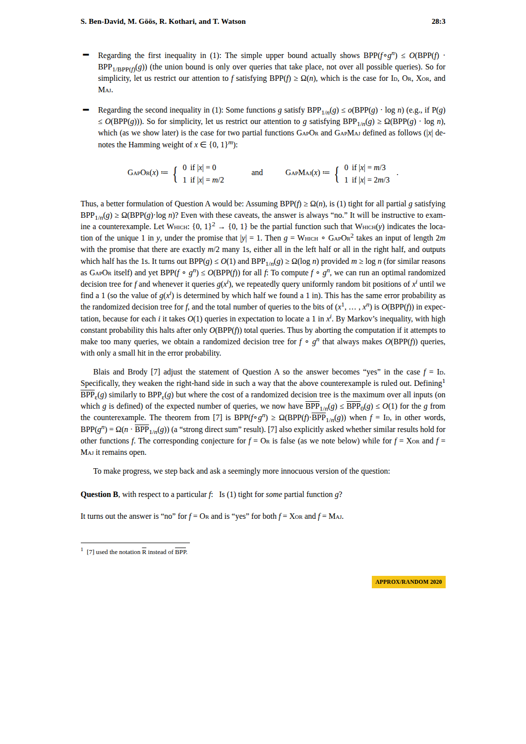S. Ben-David, M. Göös, R. Kothari, and T. Watson
28:3
Regarding the first inequality in (1): The simple upper bound actually shows BPP(f∘gn) ≤ O(BPP(f) · BPP1/BPP(f)(g)) (the union bound is only over queries that take place, not over all possible queries). So for simplicity, let us restrict our attention to f satisfying BPP(f) ≥ Ω(n), which is the case for Id, Or, Xor, and Maj.
Regarding the second inequality in (1): Some functions g satisfy BPP1/n(g) ≤ o(BPP(g) · log n) (e.g., if P(g) ≤ O(BPP(g))). So for simplicity, let us restrict our attention to g satisfying BPP1/n(g) ≥ Ω(BPP(g) · log n), which (as we show later) is the case for two partial functions GapOr and GapMaj defined as follows (|x| denotes the Hamming weight of x ∈ {0, 1}m):
GapOr(x) ≔ {
| 0 | if / x / = 0 |
| 1 | if / x / = m /2 |
and GapMaj(x) ≔ {
| 0 | if / x / = m /3 |
| 1 | if / x / = 2 m /3 |
.
Thus, a better formulation of Question A would be: Assuming BPP(f) ≥ Ω(n), is (1) tight for all partial g satisfying BPP1/n(g) ≥ Ω(BPP(g)·log n)? Even with these caveats, the answer is always “no.” It will be instructive to examine a counterexample. Let Which: {0, 1}2 → {0, 1} be the partial function such that Which(y) indicates the location of the unique 1 in y, under the promise that |y| = 1. Then g = Which ∘ GapOr2 takes an input of length 2m with the promise that there are exactly m/2 many 1s, either all in the left half or all in the right half, and outputs which half has the 1s. It turns out BPP(g) ≤ O(1) and BPP1/n(g) ≥ Ω(log n) provided m ≥ log n (for similar reasons as GapOr itself) and yet BPP(f ∘ gn) ≤ O(BPP(f)) for all f: To compute f ∘ gn, we can run an optimal randomized decision tree for f and whenever it queries g(xi), we repeatedly query uniformly random bit positions of xi until we find a 1 (so the value of g(xi) is determined by which half we found a 1 in). This has the same error probability as the randomized decision tree for f, and the total number of queries to the bits of (x1, … , xn) is O(BPP(f)) in expectation, because for each i it takes O(1) queries in expectation to locate a 1 in xi. By Markov’s inequality, with high constant probability this halts after only O(BPP(f)) total queries. Thus by aborting the computation if it attempts to make too many queries, we obtain a randomized decision tree for f ∘ gn that always makes O(BPP(f)) queries, with only a small hit in the error probability.
Blais and Brody [7] adjust the statement of Question A so the answer becomes “yes” in the case f = Id. Specifically, they weaken the right-hand side in such a way that the above counterexample is ruled out. Defining1 BPPε(g) similarly to BPPε(g) but where the cost of a randomized decision tree is the maximum over all inputs (on which g is defined) of the expected number of queries, we now have BPP1/n(g) ≤ BPP0(g) ≤ O(1) for the g from the counterexample. The theorem from [7] is BPP(f∘gn) ≥ Ω(BPP(f)·BPP1/n(g)) when f = Id, in other words, BPP(gn) = Ω(n · BPP1/n(g)) (a “strong direct sum” result). [7] also explicitly asked whether similar results hold for other functions f. The corresponding conjecture for f = Or is false (as we note below) while for f = Xor and f = Maj it remains open.
To make progress, we step back and ask a seemingly more innocuous version of the question:
Question B, with respect to a particular f: Is (1) tight for some partial function g?
It turns out the answer is “no” for f = Or and is “yes” for both f = Xor and f = Maj.
1 [7] used the notation R instead of BPP.
APPROX/RANDOM 2020